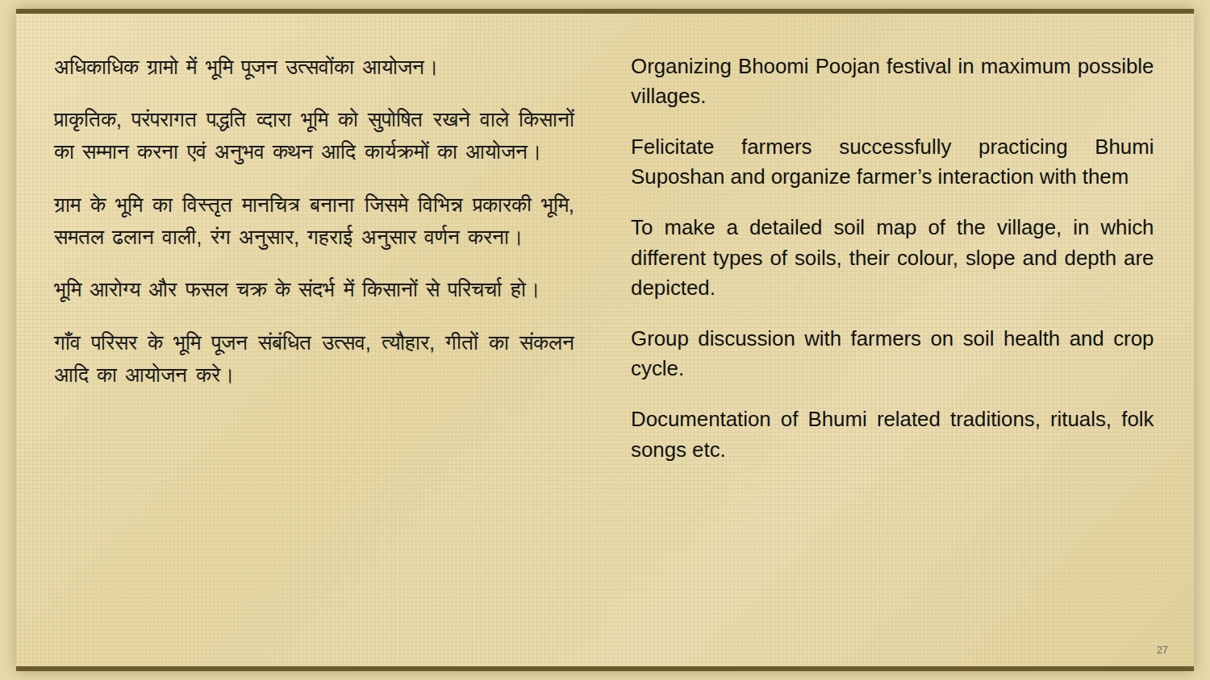अधिकाधिक ग्रामो में भूमि पूजन उत्सवोंका आयोजन।
प्राकृतिक, परंपरागत पद्धति व्दारा भूमि को सुपोषित रखने वाले किसानों का सम्मान करना एवं अनुभव कथन आदि कार्यक्रमों का आयोजन।
ग्राम के भूमि का विस्तृत मानचित्र बनाना जिसमे विभिन्न प्रकारकी भूमि, समतल ढलान वाली, रंग अनुसार, गहराई अनुसार वर्णन करना।
भूमि आरोग्य और फसल चक्र के संदर्भ में किसानों से परिचर्चा हो।
गाँव परिसर के भूमि पूजन संबंधित उत्सव, त्यौहार, गीतों का संकलन आदि का आयोजन करे।
Organizing Bhoomi Poojan festival in maximum possible villages.
Felicitate farmers successfully practicing Bhumi Suposhan and organize farmer’s interaction with them
To make a detailed soil map of the village, in which different types of soils, their colour, slope and depth are depicted.
Group discussion with farmers on soil health and crop cycle.
Documentation of Bhumi related traditions, rituals, folk songs etc.
27